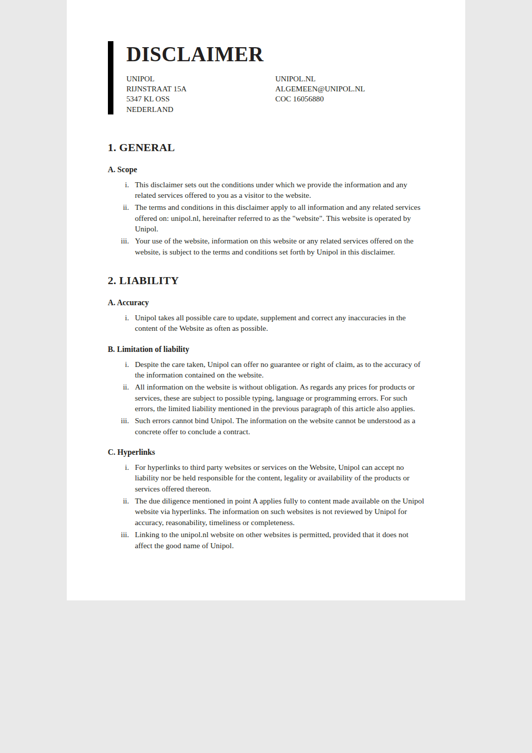DISCLAIMER
UNIPOL
RIJNSTRAAT 15A
5347 KL OSS
NEDERLAND
UNIPOL.NL
ALGEMEEN@UNIPOL.NL
COC 16056880
1. GENERAL
A. Scope
This disclaimer sets out the conditions under which we provide the information and any related services offered to you as a visitor to the website.
The terms and conditions in this disclaimer apply to all information and any related services offered on: unipol.nl, hereinafter referred to as the "website". This website is operated by Unipol.
Your use of the website, information on this website or any related services offered on the website, is subject to the terms and conditions set forth by Unipol in this disclaimer.
2. LIABILITY
A. Accuracy
Unipol takes all possible care to update, supplement and correct any inaccuracies in the content of the Website as often as possible.
B. Limitation of liability
Despite the care taken, Unipol can offer no guarantee or right of claim, as to the accuracy of the information contained on the website.
All information on the website is without obligation. As regards any prices for products or services, these are subject to possible typing, language or programming errors. For such errors, the limited liability mentioned in the previous paragraph of this article also applies.
Such errors cannot bind Unipol. The information on the website cannot be understood as a concrete offer to conclude a contract.
C. Hyperlinks
For hyperlinks to third party websites or services on the Website, Unipol can accept no liability nor be held responsible for the content, legality or availability of the products or services offered thereon.
The due diligence mentioned in point A applies fully to content made available on the Unipol website via hyperlinks. The information on such websites is not reviewed by Unipol for accuracy, reasonability, timeliness or completeness.
Linking to the unipol.nl website on other websites is permitted, provided that it does not affect the good name of Unipol.